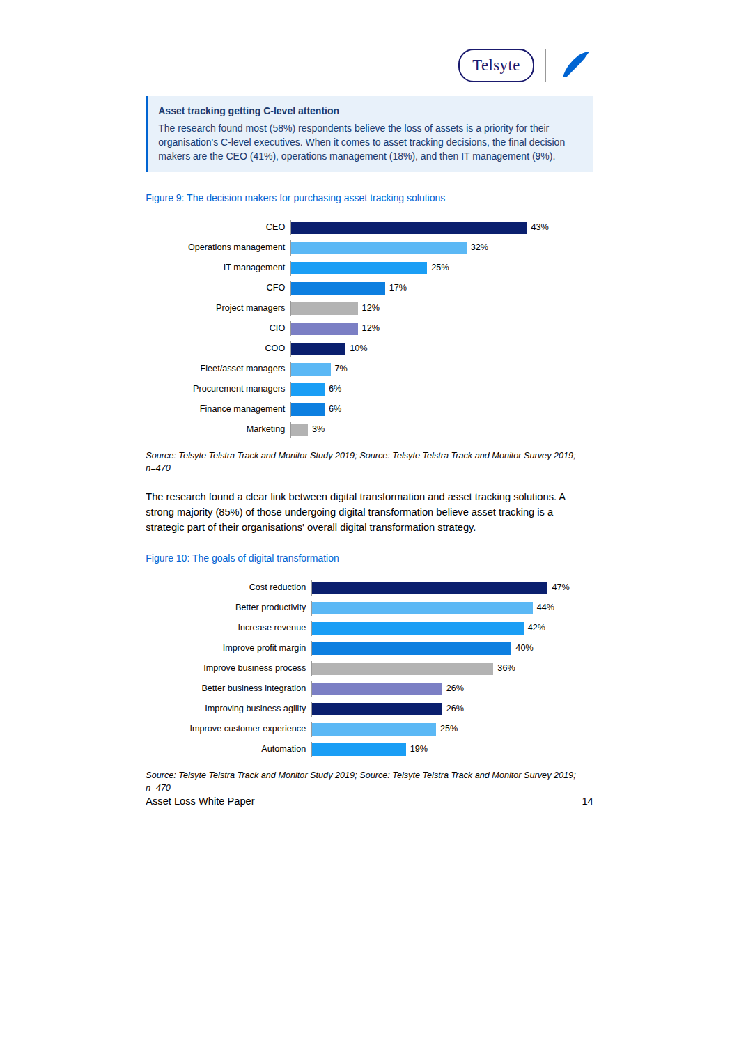Telsyte
Asset tracking getting C-level attention
The research found most (58%) respondents believe the loss of assets is a priority for their organisation's C-level executives. When it comes to asset tracking decisions, the final decision makers are the CEO (41%), operations management (18%), and then IT management (9%).
Figure 9: The decision makers for purchasing asset tracking solutions
CEO
43%
Operations management
32%
IT management
25%
CFO
17%
Project managers
12%
CIO
12%
COO
10%
Fleet/asset managers
7%
Procurement managers
6%
Finance management
6%
Marketing
3%
Source: Telsyte Telstra Track and Monitor Study 2019; Source: Telsyte Telstra Track and Monitor Survey 2019; n=470
The research found a clear link between digital transformation and asset tracking solutions. A strong majority (85%) of those undergoing digital transformation believe asset tracking is a strategic part of their organisations' overall digital transformation strategy.
Figure 10: The goals of digital transformation
Cost reduction
47%
Better productivity
44%
Increase revenue
42%
Improve profit margin
40%
Improve business process
36%
Better business integration
26%
Improving business agility
26%
Improve customer experience
25%
Automation
19%
Source: Telsyte Telstra Track and Monitor Study 2019; Source: Telsyte Telstra Track and Monitor Survey 2019; n=470
Asset Loss White Paper 14